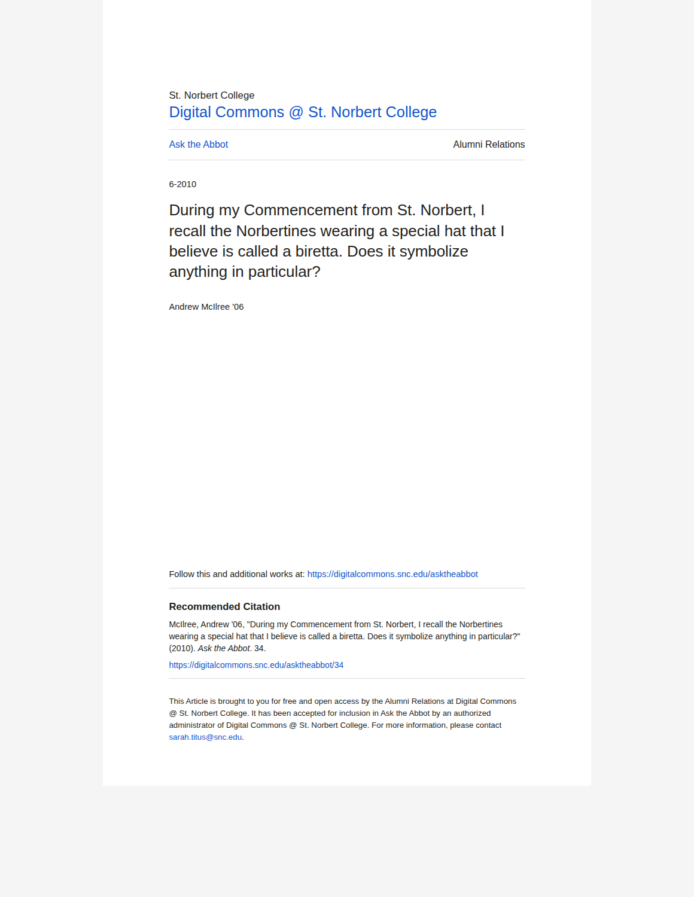St. Norbert College
Digital Commons @ St. Norbert College
Ask the Abbot Alumni Relations
6-2010
During my Commencement from St. Norbert, I recall the Norbertines wearing a special hat that I believe is called a biretta. Does it symbolize anything in particular?
Andrew McIlree '06
Follow this and additional works at: https://digitalcommons.snc.edu/asktheabbot
Recommended Citation
McIlree, Andrew '06, "During my Commencement from St. Norbert, I recall the Norbertines wearing a special hat that I believe is called a biretta. Does it symbolize anything in particular?" (2010). Ask the Abbot. 34. https://digitalcommons.snc.edu/asktheabbot/34
This Article is brought to you for free and open access by the Alumni Relations at Digital Commons @ St. Norbert College. It has been accepted for inclusion in Ask the Abbot by an authorized administrator of Digital Commons @ St. Norbert College. For more information, please contact sarah.titus@snc.edu.